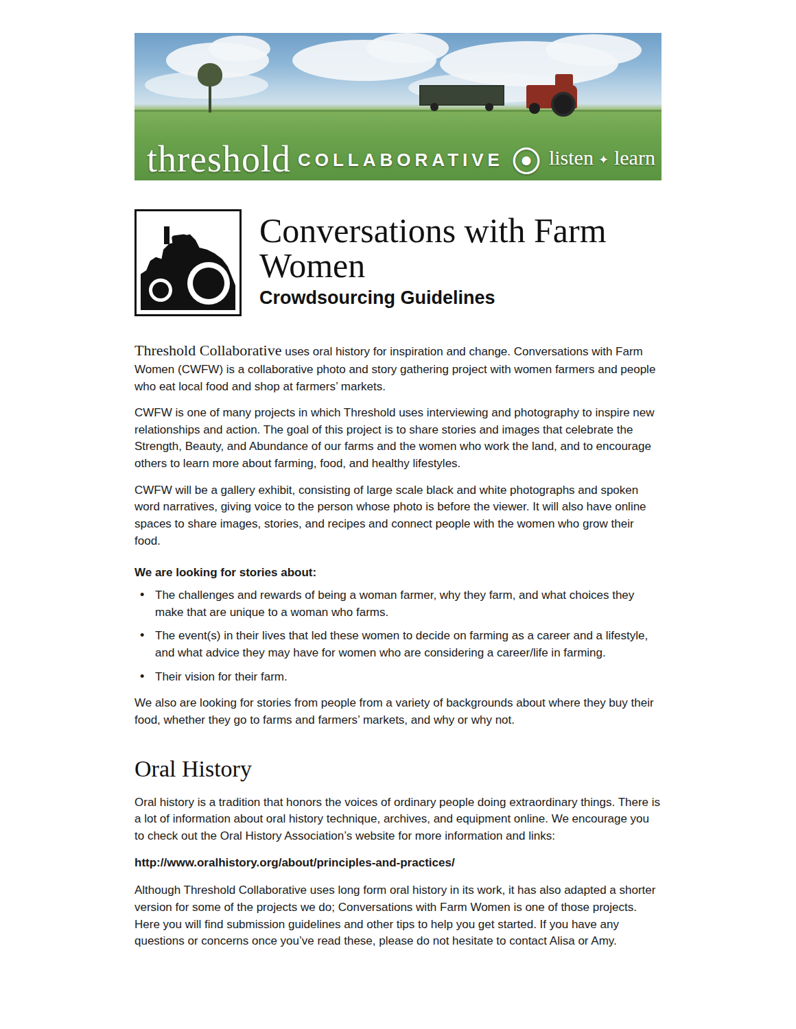threshold COLLABORATIVE ⦿ listen ✦ learn ✦ grow
Conversations with Farm Women
Crowdsourcing Guidelines
Threshold Collaborative uses oral history for inspiration and change. Conversations with Farm Women (CWFW) is a collaborative photo and story gathering project with women farmers and people who eat local food and shop at farmers’ markets.
CWFW is one of many projects in which Threshold uses interviewing and photography to inspire new relationships and action. The goal of this project is to share stories and images that celebrate the Strength, Beauty, and Abundance of our farms and the women who work the land, and to encourage others to learn more about farming, food, and healthy lifestyles.
CWFW will be a gallery exhibit, consisting of large scale black and white photographs and spoken word narratives, giving voice to the person whose photo is before the viewer. It will also have online spaces to share images, stories, and recipes and connect people with the women who grow their food.
We are looking for stories about:
The challenges and rewards of being a woman farmer, why they farm, and what choices they make that are unique to a woman who farms.
The event(s) in their lives that led these women to decide on farming as a career and a lifestyle, and what advice they may have for women who are considering a career/life in farming.
Their vision for their farm.
We also are looking for stories from people from a variety of backgrounds about where they buy their food, whether they go to farms and farmers’ markets, and why or why not.
Oral History
Oral history is a tradition that honors the voices of ordinary people doing extraordinary things. There is a lot of information about oral history technique, archives, and equipment online. We encourage you to check out the Oral History Association’s website for more information and links:
http://www.oralhistory.org/about/principles-and-practices/
Although Threshold Collaborative uses long form oral history in its work, it has also adapted a shorter version for some of the projects we do; Conversations with Farm Women is one of those projects. Here you will find submission guidelines and other tips to help you get started. If you have any questions or concerns once you’ve read these, please do not hesitate to contact Alisa or Amy.